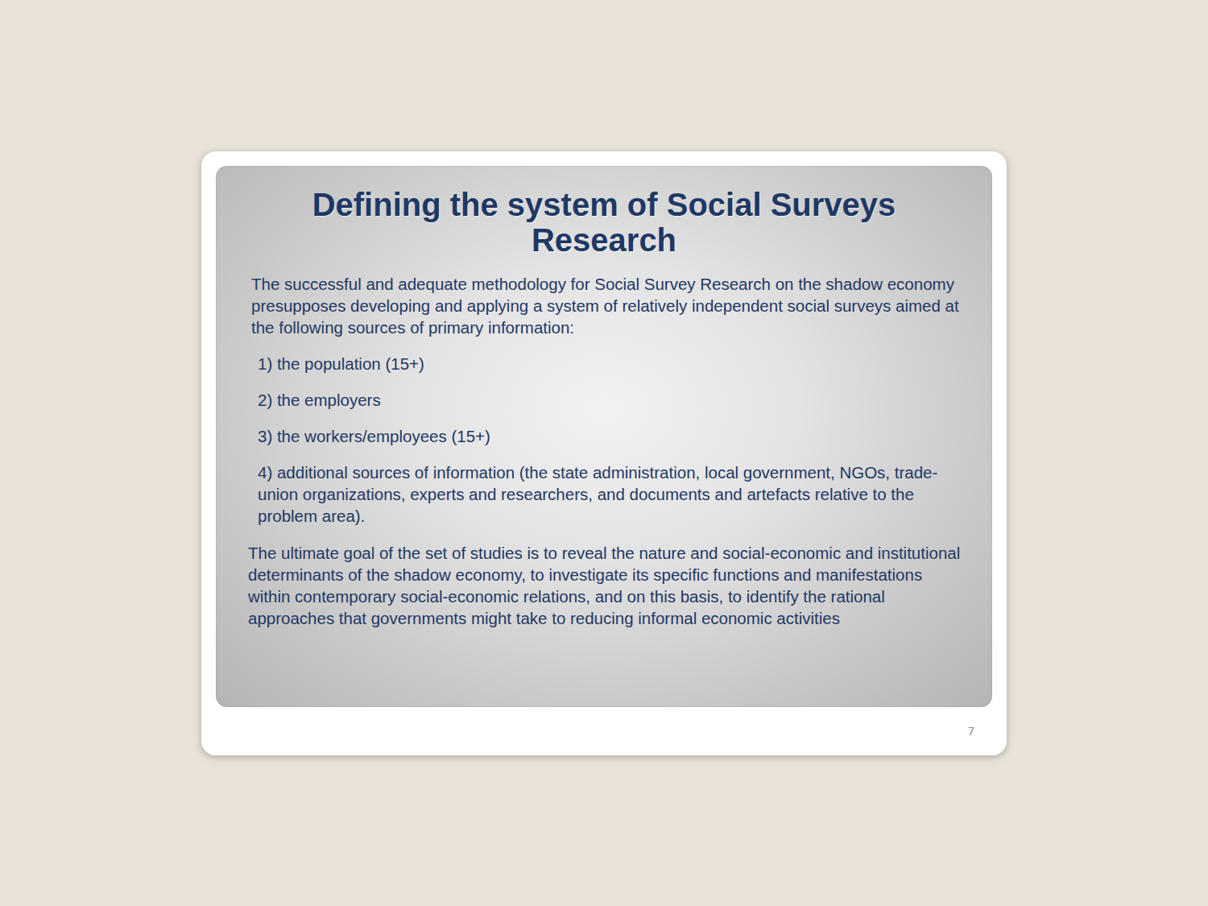Defining the system of Social Surveys
Research
The successful and adequate methodology for Social Survey Research on the shadow economy presupposes developing and applying a system of relatively independent social surveys aimed at the following sources of primary information:
1) the population (15+)
2) the employers
3) the workers/employees (15+)
4) additional sources of information (the state administration, local government, NGOs, trade-union organizations, experts and researchers, and documents and artefacts relative to the problem area).
The ultimate goal of the set of studies is to reveal the nature and social-economic and institutional determinants of the shadow economy, to investigate its specific functions and manifestations within contemporary social-economic relations, and on this basis, to identify the rational approaches that governments might take to reducing informal economic activities
7